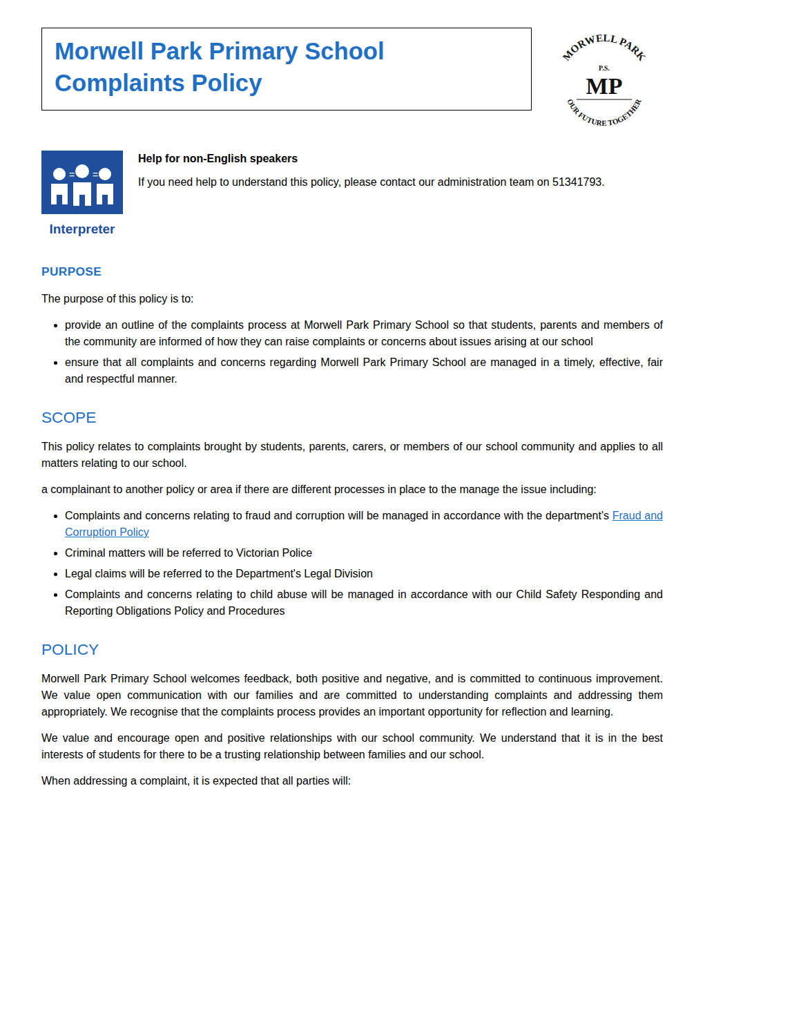Morwell Park Primary School
Complaints Policy
MORWELL PARK OUR FUTURE TOGETHER P.S. MP
= = Interpreter
Help for non-English speakers
If you need help to understand this policy, please contact our administration team on 51341793.
PURPOSE
The purpose of this policy is to:
provide an outline of the complaints process at Morwell Park Primary School so that students, parents and members of the community are informed of how they can raise complaints or concerns about issues arising at our school
ensure that all complaints and concerns regarding Morwell Park Primary School are managed in a timely, effective, fair and respectful manner.
SCOPE
This policy relates to complaints brought by students, parents, carers, or members of our school community and applies to all matters relating to our school.
a complainant to another policy or area if there are different processes in place to the manage the issue including:
Complaints and concerns relating to fraud and corruption will be managed in accordance with the department's Fraud and Corruption Policy
Criminal matters will be referred to Victorian Police
Legal claims will be referred to the Department's Legal Division
Complaints and concerns relating to child abuse will be managed in accordance with our Child Safety Responding and Reporting Obligations Policy and Procedures
POLICY
Morwell Park Primary School welcomes feedback, both positive and negative, and is committed to continuous improvement. We value open communication with our families and are committed to understanding complaints and addressing them appropriately. We recognise that the complaints process provides an important opportunity for reflection and learning.
We value and encourage open and positive relationships with our school community. We understand that it is in the best interests of students for there to be a trusting relationship between families and our school.
When addressing a complaint, it is expected that all parties will: